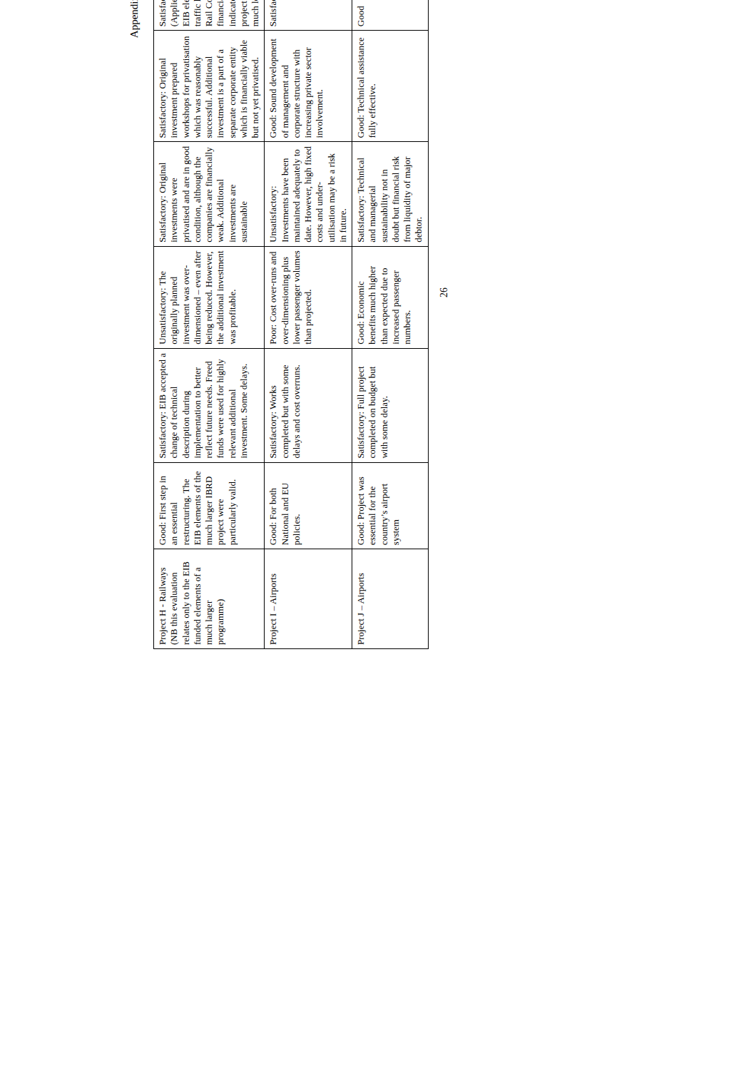Appendix II – page 3/3
| Project H - Railways (NB this evaluation relates only to the EIB funded elements of a much larger programme) | Good: First step in an essential restructuring. The EIB elements of the much larger IBRD project were particularly valid. | Satisfactory: EIB accepted a change of technical description during implementation to better reflect future needs. Freed funds were used for highly relevant additional investment. Some delays. | Unsatisfactory: The originally planned investment was over-dimensioned – even after being reduced. However, the additional investment was profitable. | Satisfactory: Original investments were privatised and are in good condition, although the companies are financially weak. Additional investments are sustainable | Satisfactory: Original investment prepared workshops for privatisation which was reasonably successful. Additional investment is a part of a separate corporate entity which is financially viable but not yet privatised. | Satisfactory (Applies to the specific EIB elements. Current traffic levels and the Rail Company’s financial deficit would indicate that the wider project would be rated much lower) |
| Project I – Airports | Good: For both National and EU policies. | Satisfactory: Works completed but with some delays and cost overruns. | Poor: Cost over-runs and over-dimensioning plus lower passenger volumes than projected. | Unsatisfactory: Investments have been maintained adequately to date. However, high fixed costs and under-utilisation may be a risk in future. | Good: Sound development of management and corporate structure with increasing private sector involvement. | Satisfactory |
| Project J – Airports | Good: Project was essential for the country’s airport system | Satisfactory: Full project completed on budget but with some delay. | Good: Economic benefits much higher than expected due to increased passenger numbers. | Satisfactory: Technical and managerial sustainability not in doubt but financial risk from liquidity of major debtor. | Good: Technical assistance fully effective. | Good |
26